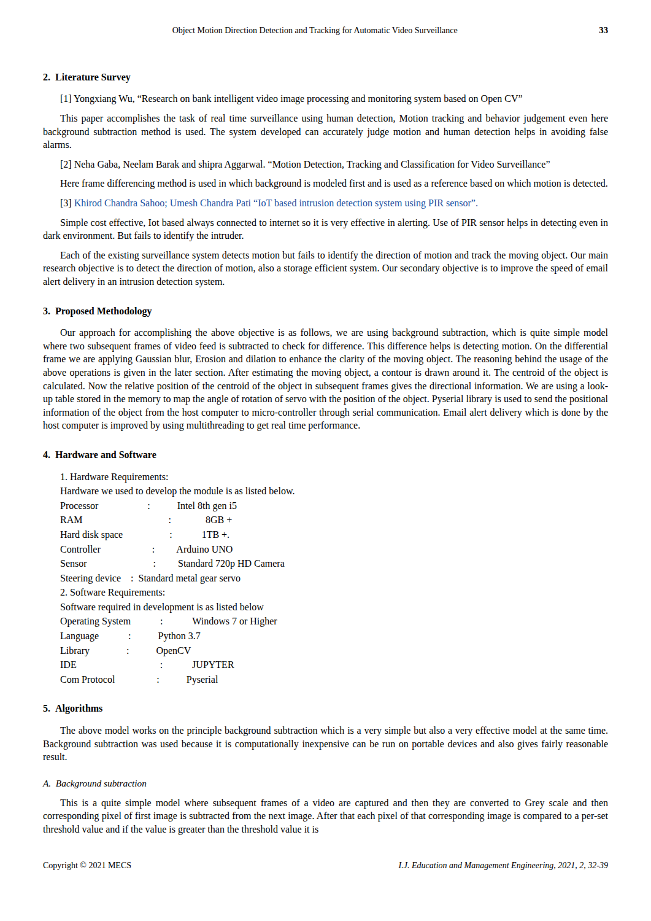Object Motion Direction Detection and Tracking for Automatic Video Surveillance
33
2. Literature Survey
[1] Yongxiang Wu, “Research on bank intelligent video image processing and monitoring system based on Open CV”
This paper accomplishes the task of real time surveillance using human detection, Motion tracking and behavior judgement even here background subtraction method is used. The system developed can accurately judge motion and human detection helps in avoiding false alarms.
[2] Neha Gaba, Neelam Barak and shipra Aggarwal. “Motion Detection, Tracking and Classification for Video Surveillance”
Here frame differencing method is used in which background is modeled first and is used as a reference based on which motion is detected.
[3] Khirod Chandra Sahoo; Umesh Chandra Pati “IoT based intrusion detection system using PIR sensor”.
Simple cost effective, Iot based always connected to internet so it is very effective in alerting. Use of PIR sensor helps in detecting even in dark environment. But fails to identify the intruder.
Each of the existing surveillance system detects motion but fails to identify the direction of motion and track the moving object. Our main research objective is to detect the direction of motion, also a storage efficient system. Our secondary objective is to improve the speed of email alert delivery in an intrusion detection system.
3. Proposed Methodology
Our approach for accomplishing the above objective is as follows, we are using background subtraction, which is quite simple model where two subsequent frames of video feed is subtracted to check for difference. This difference helps is detecting motion. On the differential frame we are applying Gaussian blur, Erosion and dilation to enhance the clarity of the moving object. The reasoning behind the usage of the above operations is given in the later section. After estimating the moving object, a contour is drawn around it. The centroid of the object is calculated. Now the relative position of the centroid of the object in subsequent frames gives the directional information. We are using a look-up table stored in the memory to map the angle of rotation of servo with the position of the object. Pyserial library is used to send the positional information of the object from the host computer to micro-controller through serial communication. Email alert delivery which is done by the host computer is improved by using multithreading to get real time performance.
4. Hardware and Software
1. Hardware Requirements:
Hardware we used to develop the module is as listed below.
Processor : Intel 8th gen i5
RAM : 8GB +
Hard disk space : 1TB +.
Controller : Arduino UNO
Sensor : Standard 720p HD Camera
Steering device : Standard metal gear servo
2. Software Requirements:
Software required in development is as listed below
Operating System : Windows 7 or Higher
Language : Python 3.7
Library : OpenCV
IDE : JUPYTER
Com Protocol : Pyserial
5. Algorithms
The above model works on the principle background subtraction which is a very simple but also a very effective model at the same time. Background subtraction was used because it is computationally inexpensive can be run on portable devices and also gives fairly reasonable result.
A. Background subtraction
This is a quite simple model where subsequent frames of a video are captured and then they are converted to Grey scale and then corresponding pixel of first image is subtracted from the next image. After that each pixel of that corresponding image is compared to a per-set threshold value and if the value is greater than the threshold value it is
Copyright © 2021 MECS
I.J. Education and Management Engineering, 2021, 2, 32-39